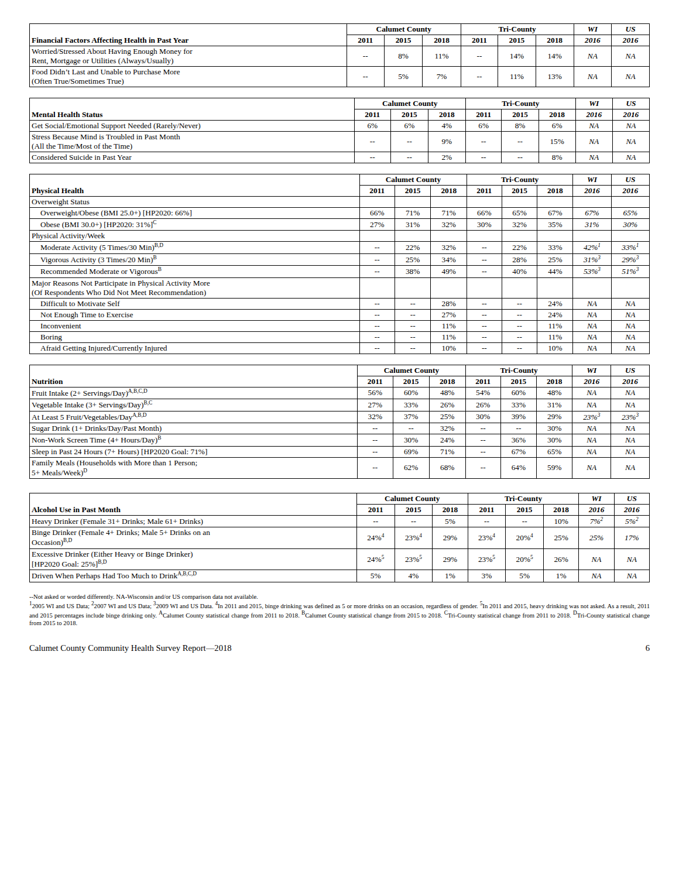| Financial Factors Affecting Health in Past Year | Calumet County | Tri-County | WI | US |
| --- | --- | --- | --- | --- |
| 2011 | 2015 | 2018 | 2011 | 2015 | 2018 | 2016 | 2016 |
| Worried/Stressed About Having Enough Money for Rent, Mortgage or Utilities (Always/Usually) | -- | 8% | 11% | -- | 14% | 14% | NA | NA |
| Food Didn’t Last and Unable to Purchase More (Often True/Sometimes True) | -- | 5% | 7% | -- | 11% | 13% | NA | NA |
| Mental Health Status | Calumet County | Tri-County | WI | US |
| --- | --- | --- | --- | --- |
| 2011 | 2015 | 2018 | 2011 | 2015 | 2018 | 2016 | 2016 |
| Get Social/Emotional Support Needed (Rarely/Never) | 6% | 6% | 4% | 6% | 8% | 6% | NA | NA |
| Stress Because Mind is Troubled in Past Month (All the Time/Most of the Time) | -- | -- | 9% | -- | -- | 15% | NA | NA |
| Considered Suicide in Past Year | -- | -- | 2% | -- | -- | 8% | NA | NA |
| Physical Health | Calumet County | Tri-County | WI | US |
| --- | --- | --- | --- | --- |
| 2011 | 2015 | 2018 | 2011 | 2015 | 2018 | 2016 | 2016 |
| Overweight Status | | | | | | | | |
| Overweight/Obese (BMI 25.0+) [HP2020: 66%] | 66% | 71% | 71% | 66% | 65% | 67% | 67% | 65% |
| Obese (BMI 30.0+) [HP2020: 31%] C | 27% | 31% | 32% | 30% | 32% | 35% | 31% | 30% |
| Physical Activity/Week | | | | | | | | |
| Moderate Activity (5 Times/30 Min) B,D | -- | 22% | 32% | -- | 22% | 33% | 42% 1 | 33% 1 |
| Vigorous Activity (3 Times/20 Min) B | -- | 25% | 34% | -- | 28% | 25% | 31% 3 | 29% 3 |
| Recommended Moderate or Vigorous B | -- | 38% | 49% | -- | 40% | 44% | 53% 3 | 51% 3 |
| Major Reasons Not Participate in Physical Activity More (Of Respondents Who Did Not Meet Recommendation) | | | | | | | | |
| Difficult to Motivate Self | -- | -- | 28% | -- | -- | 24% | NA | NA |
| Not Enough Time to Exercise | -- | -- | 27% | -- | -- | 24% | NA | NA |
| Inconvenient | -- | -- | 11% | -- | -- | 11% | NA | NA |
| Boring | -- | -- | 11% | -- | -- | 11% | NA | NA |
| Afraid Getting Injured/Currently Injured | -- | -- | 10% | -- | -- | 10% | NA | NA |
| Nutrition | Calumet County | Tri-County | WI | US |
| --- | --- | --- | --- | --- |
| 2011 | 2015 | 2018 | 2011 | 2015 | 2018 | 2016 | 2016 |
| Fruit Intake (2+ Servings/Day) A,B,C,D | 56% | 60% | 48% | 54% | 60% | 48% | NA | NA |
| Vegetable Intake (3+ Servings/Day) B,C | 27% | 33% | 26% | 26% | 33% | 31% | NA | NA |
| At Least 5 Fruit/Vegetables/Day A,B,D | 32% | 37% | 25% | 30% | 39% | 29% | 23% 3 | 23% 3 |
| Sugar Drink (1+ Drinks/Day/Past Month) | -- | -- | 32% | -- | -- | 30% | NA | NA |
| Non-Work Screen Time (4+ Hours/Day) B | -- | 30% | 24% | -- | 36% | 30% | NA | NA |
| Sleep in Past 24 Hours (7+ Hours) [HP2020 Goal: 71%] | -- | 69% | 71% | -- | 67% | 65% | NA | NA |
| Family Meals (Households with More than 1 Person; 5+ Meals/Week) D | -- | 62% | 68% | -- | 64% | 59% | NA | NA |
| Alcohol Use in Past Month | Calumet County | Tri-County | WI | US |
| --- | --- | --- | --- | --- |
| 2011 | 2015 | 2018 | 2011 | 2015 | 2018 | 2016 | 2016 |
| Heavy Drinker (Female 31+ Drinks; Male 61+ Drinks) | -- | -- | 5% | -- | -- | 10% | 7% 2 | 5% 2 |
| Binge Drinker (Female 4+ Drinks; Male 5+ Drinks on an Occasion) B,D | 24% 4 | 23% 4 | 29% | 23% 4 | 20% 4 | 25% | 25% | 17% |
| Excessive Drinker (Either Heavy or Binge Drinker) [HP2020 Goal: 25%] B,D | 24% 5 | 23% 5 | 29% | 23% 5 | 20% 5 | 26% | NA | NA |
| Driven When Perhaps Had Too Much to Drink A,B,C,D | 5% | 4% | 1% | 3% | 5% | 1% | NA | NA |
--Not asked or worded differently. NA-Wisconsin and/or US comparison data not available.
12005 WI and US Data; 22007 WI and US Data; 32009 WI and US Data. 4In 2011 and 2015, binge drinking was defined as 5 or more drinks on an occasion, regardless of gender. 5In 2011 and 2015, heavy drinking was not asked. As a result, 2011 and 2015 percentages include binge drinking only. ACalumet County statistical change from 2011 to 2018. BCalumet County statistical change from 2015 to 2018. CTri-County statistical change from 2011 to 2018. DTri-County statistical change from 2015 to 2018.
Calumet County Community Health Survey Report—2018 6